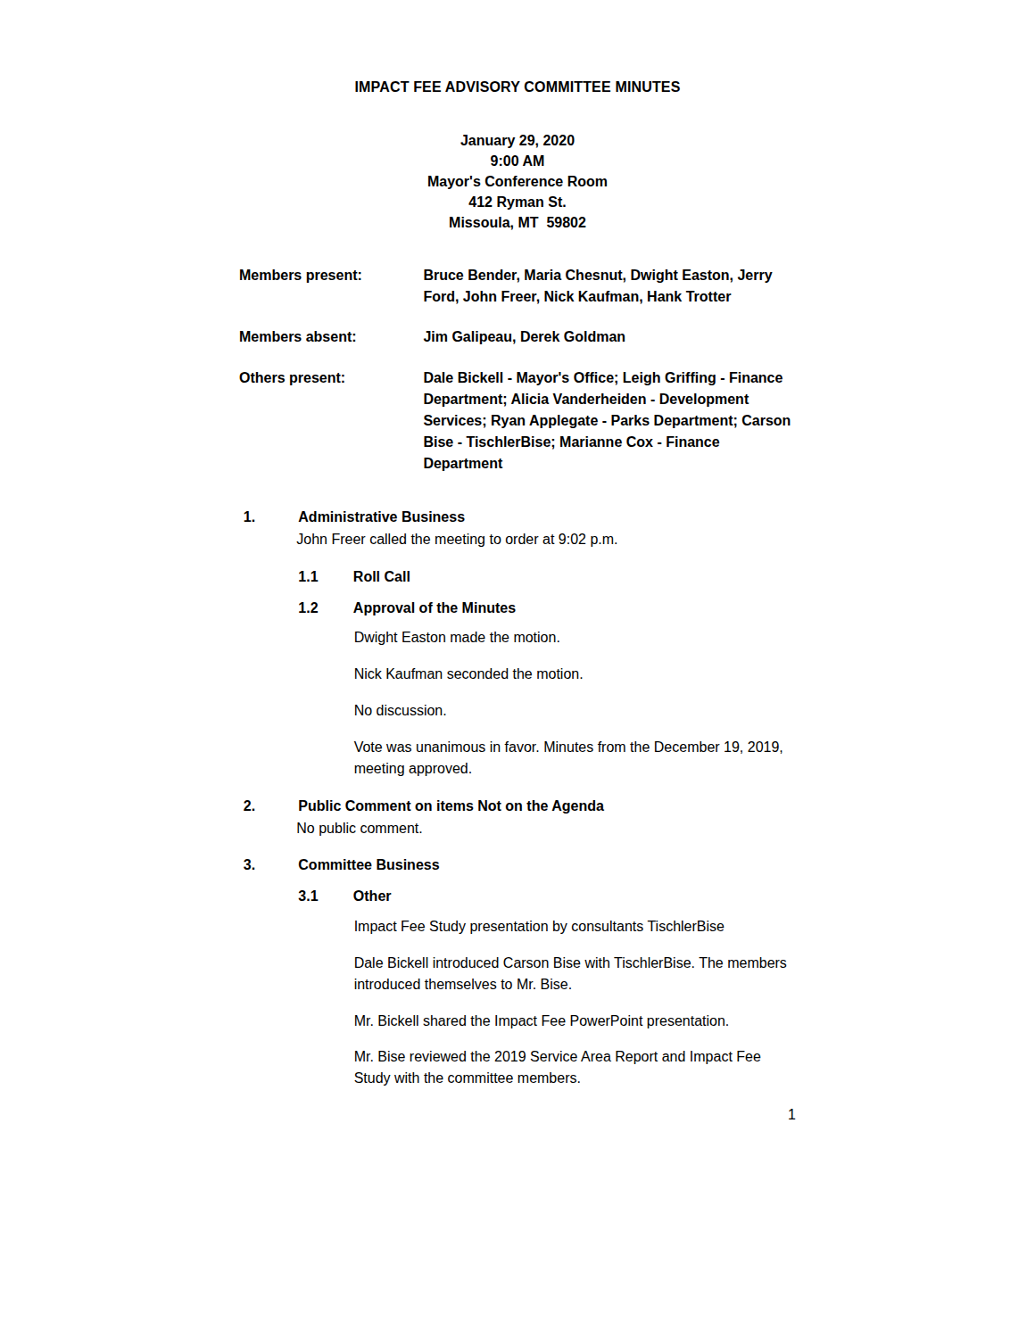IMPACT FEE ADVISORY COMMITTEE MINUTES
January 29, 2020
9:00 AM
Mayor's Conference Room
412 Ryman St.
Missoula, MT 59802
| Members present: | Bruce Bender, Maria Chesnut, Dwight Easton, Jerry Ford, John Freer, Nick Kaufman, Hank Trotter |
| Members absent: | Jim Galipeau, Derek Goldman |
| Others present: | Dale Bickell - Mayor's Office; Leigh Griffing - Finance Department; Alicia Vanderheiden - Development Services; Ryan Applegate - Parks Department; Carson Bise - TischlerBise; Marianne Cox - Finance Department |
| 1. | Administrative Business |
John Freer called the meeting to order at 9:02 p.m.
| | 1.1 | Roll Call |
| | 1.2 | Approval of the Minutes |
Dwight Easton made the motion.
Nick Kaufman seconded the motion.
No discussion.
Vote was unanimous in favor. Minutes from the December 19, 2019, meeting approved.
| 2. | Public Comment on items Not on the Agenda |
No public comment.
| 3. | Committee Business |
| | 3.1 | Other |
Impact Fee Study presentation by consultants TischlerBise
Dale Bickell introduced Carson Bise with TischlerBise. The members introduced themselves to Mr. Bise.
Mr. Bickell shared the Impact Fee PowerPoint presentation.
Mr. Bise reviewed the 2019 Service Area Report and Impact Fee Study with the committee members.
1